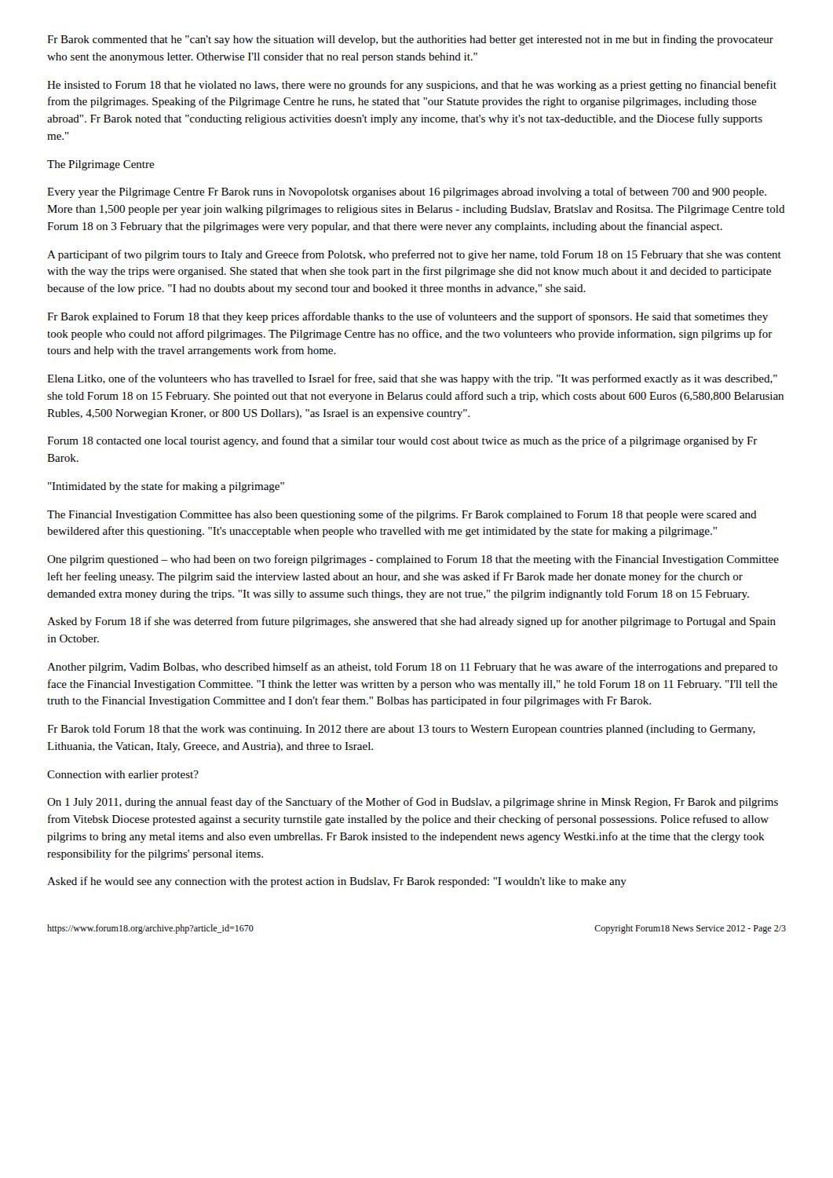Fr Barok commented that he "can't say how the situation will develop, but the authorities had better get interested not in me but in finding the provocateur who sent the anonymous letter. Otherwise I'll consider that no real person stands behind it."
He insisted to Forum 18 that he violated no laws, there were no grounds for any suspicions, and that he was working as a priest getting no financial benefit from the pilgrimages. Speaking of the Pilgrimage Centre he runs, he stated that "our Statute provides the right to organise pilgrimages, including those abroad". Fr Barok noted that "conducting religious activities doesn't imply any income, that's why it's not tax-deductible, and the Diocese fully supports me."
The Pilgrimage Centre
Every year the Pilgrimage Centre Fr Barok runs in Novopolotsk organises about 16 pilgrimages abroad involving a total of between 700 and 900 people. More than 1,500 people per year join walking pilgrimages to religious sites in Belarus - including Budslav, Bratslav and Rositsa. The Pilgrimage Centre told Forum 18 on 3 February that the pilgrimages were very popular, and that there were never any complaints, including about the financial aspect.
A participant of two pilgrim tours to Italy and Greece from Polotsk, who preferred not to give her name, told Forum 18 on 15 February that she was content with the way the trips were organised. She stated that when she took part in the first pilgrimage she did not know much about it and decided to participate because of the low price. "I had no doubts about my second tour and booked it three months in advance," she said.
Fr Barok explained to Forum 18 that they keep prices affordable thanks to the use of volunteers and the support of sponsors. He said that sometimes they took people who could not afford pilgrimages. The Pilgrimage Centre has no office, and the two volunteers who provide information, sign pilgrims up for tours and help with the travel arrangements work from home.
Elena Litko, one of the volunteers who has travelled to Israel for free, said that she was happy with the trip. "It was performed exactly as it was described," she told Forum 18 on 15 February. She pointed out that not everyone in Belarus could afford such a trip, which costs about 600 Euros (6,580,800 Belarusian Rubles, 4,500 Norwegian Kroner, or 800 US Dollars), "as Israel is an expensive country".
Forum 18 contacted one local tourist agency, and found that a similar tour would cost about twice as much as the price of a pilgrimage organised by Fr Barok.
"Intimidated by the state for making a pilgrimage"
The Financial Investigation Committee has also been questioning some of the pilgrims. Fr Barok complained to Forum 18 that people were scared and bewildered after this questioning. "It's unacceptable when people who travelled with me get intimidated by the state for making a pilgrimage."
One pilgrim questioned – who had been on two foreign pilgrimages - complained to Forum 18 that the meeting with the Financial Investigation Committee left her feeling uneasy. The pilgrim said the interview lasted about an hour, and she was asked if Fr Barok made her donate money for the church or demanded extra money during the trips. "It was silly to assume such things, they are not true," the pilgrim indignantly told Forum 18 on 15 February.
Asked by Forum 18 if she was deterred from future pilgrimages, she answered that she had already signed up for another pilgrimage to Portugal and Spain in October.
Another pilgrim, Vadim Bolbas, who described himself as an atheist, told Forum 18 on 11 February that he was aware of the interrogations and prepared to face the Financial Investigation Committee. "I think the letter was written by a person who was mentally ill," he told Forum 18 on 11 February. "I'll tell the truth to the Financial Investigation Committee and I don't fear them." Bolbas has participated in four pilgrimages with Fr Barok.
Fr Barok told Forum 18 that the work was continuing. In 2012 there are about 13 tours to Western European countries planned (including to Germany, Lithuania, the Vatican, Italy, Greece, and Austria), and three to Israel.
Connection with earlier protest?
On 1 July 2011, during the annual feast day of the Sanctuary of the Mother of God in Budslav, a pilgrimage shrine in Minsk Region, Fr Barok and pilgrims from Vitebsk Diocese protested against a security turnstile gate installed by the police and their checking of personal possessions. Police refused to allow pilgrims to bring any metal items and also even umbrellas. Fr Barok insisted to the independent news agency Westki.info at the time that the clergy took responsibility for the pilgrims' personal items.
Asked if he would see any connection with the protest action in Budslav, Fr Barok responded: "I wouldn't like to make any
https://www.forum18.org/archive.php?article_id=1670 Copyright Forum18 News Service 2012 - Page 2/3